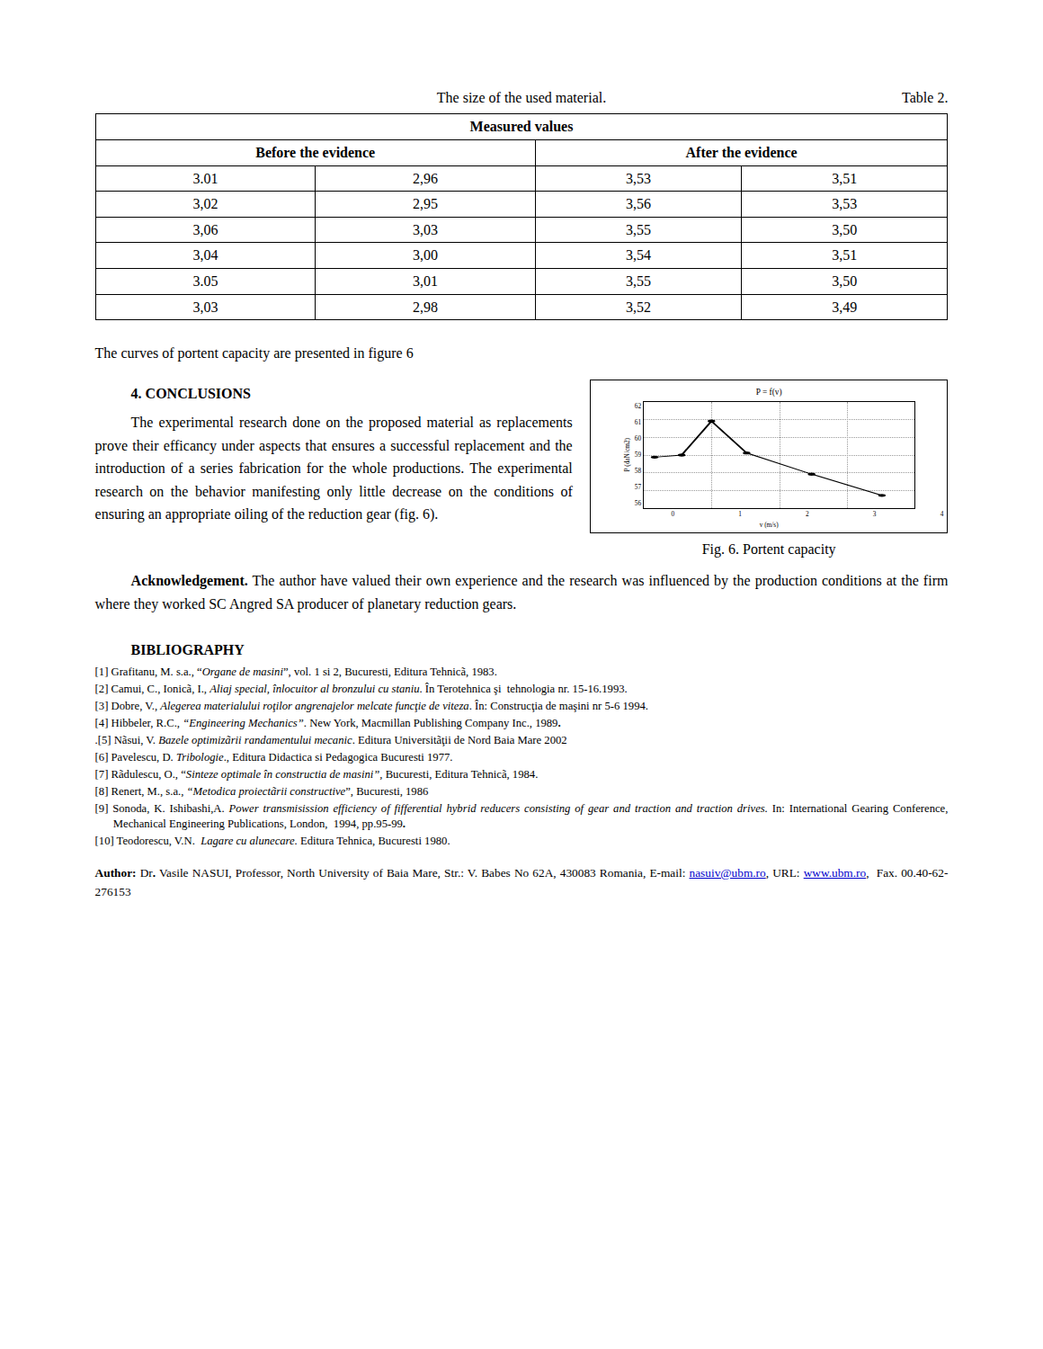The size of the used material. Table 2.
| Measured values |
| --- |
| Before the evidence | After the evidence |
| 3.01 | 2,96 | 3,53 | 3,51 |
| 3,02 | 2,95 | 3,56 | 3,53 |
| 3,06 | 3,03 | 3,55 | 3,50 |
| 3,04 | 3,00 | 3,54 | 3,51 |
| 3.05 | 3,01 | 3,55 | 3,50 |
| 3,03 | 2,98 | 3,52 | 3,49 |
The curves of portent capacity are presented in figure 6
P = f(v)
P (daN/cm2)
62 61 60 59 58 57 56
01234
v (m/s)
Fig. 6. Portent capacity
4. CONCLUSIONS
The experimental research done on the proposed material as replacements prove their efficancy under aspects that ensures a successful replacement and the introduction of a series fabrication for the whole productions. The experimental research on the behavior manifesting only little decrease on the conditions of ensuring an appropriate oiling of the reduction gear (fig. 6).
Acknowledgement. The author have valued their own experience and the research was influenced by the production conditions at the firm where they worked SC Angred SA producer of planetary reduction gears.
BIBLIOGRAPHY
[1] Grafitanu, M. s.a., “Organe de masini”, vol. 1 si 2, Bucuresti, Editura Tehnicã, 1983.
[2] Camui, C., Ionicã, I., Aliaj special, înlocuitor al bronzului cu staniu. În Terotehnica şi tehnologia nr. 15-16.1993.
[3] Dobre, V., Alegerea materialului roţilor angrenajelor melcate funcţie de viteza. În: Construcţia de maşini nr 5-6 1994.
[4] Hibbeler, R.C., “Engineering Mechanics”. New York, Macmillan Publishing Company Inc., 1989.
.[5] Nãsui, V. Bazele optimizãrii randamentului mecanic. Editura Universitãţii de Nord Baia Mare 2002
[6] Pavelescu, D. Tribologie., Editura Didactica si Pedagogica Bucuresti 1977.
[7] Rãdulescu, O., “Sinteze optimale în constructia de masini”, Bucuresti, Editura Tehnicã, 1984.
[8] Renert, M., s.a., “Metodica proiectãrii constructive”, Bucuresti, 1986
[9] Sonoda, K. Ishibashi,A. Power transmisission efficiency of fifferential hybrid reducers consisting of gear and traction and traction drives. In: International Gearing Conference, Mechanical Engineering Publications, London, 1994, pp.95-99.
[10] Teodorescu, V.N. Lagare cu alunecare. Editura Tehnica, Bucuresti 1980.
Author: Dr. Vasile NASUI, Professor, North University of Baia Mare, Str.: V. Babes No 62A, 430083 Romania, E-mail: nasuiv@ubm.ro, URL: www.ubm.ro, Fax. 00.40-62-276153